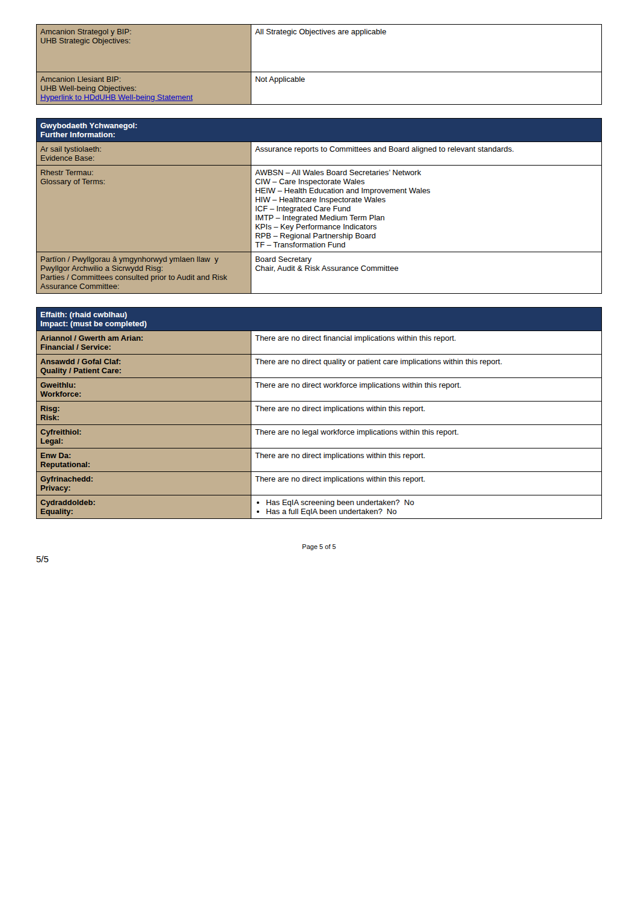| Amcanion Strategol y BIP: UHB Strategic Objectives: | All Strategic Objectives are applicable |
| Amcanion Llesiant BIP: UHB Well-being Objectives: Hyperlink to HDdUHB Well-being Statement | Not Applicable |
| Gwybodaeth Ychwanegol: Further Information: |
| Ar sail tystiolaeth: Evidence Base: | Assurance reports to Committees and Board aligned to relevant standards. |
| Rhestr Termau: Glossary of Terms: | AWBSN – All Wales Board Secretaries’ Network CIW – Care Inspectorate Wales HEIW – Health Education and Improvement Wales HIW – Healthcare Inspectorate Wales ICF – Integrated Care Fund IMTP – Integrated Medium Term Plan KPIs – Key Performance Indicators RPB – Regional Partnership Board TF – Transformation Fund |
| Partïon / Pwyllgorau â ymgynhorwyd ymlaen llaw y Pwyllgor Archwilio a Sicrwydd Risg: Parties / Committees consulted prior to Audit and Risk Assurance Committee: | Board Secretary Chair, Audit & Risk Assurance Committee |
| Effaith: (rhaid cwblhau) Impact: (must be completed) |
| Ariannol / Gwerth am Arian: Financial / Service: | There are no direct financial implications within this report. |
| Ansawdd / Gofal Claf: Quality / Patient Care: | There are no direct quality or patient care implications within this report. |
| Gweithlu: Workforce: | There are no direct workforce implications within this report. |
| Risg: Risk: | There are no direct implications within this report. |
| Cyfreithiol: Legal: | There are no legal workforce implications within this report. |
| Enw Da: Reputational: | There are no direct implications within this report. |
| Gyfrinachedd: Privacy: | There are no direct implications within this report. |
| Cydraddoldeb: Equality: | Has EqIA screening been undertaken? No Has a full EqIA been undertaken? No |
Page 5 of 5
5/5